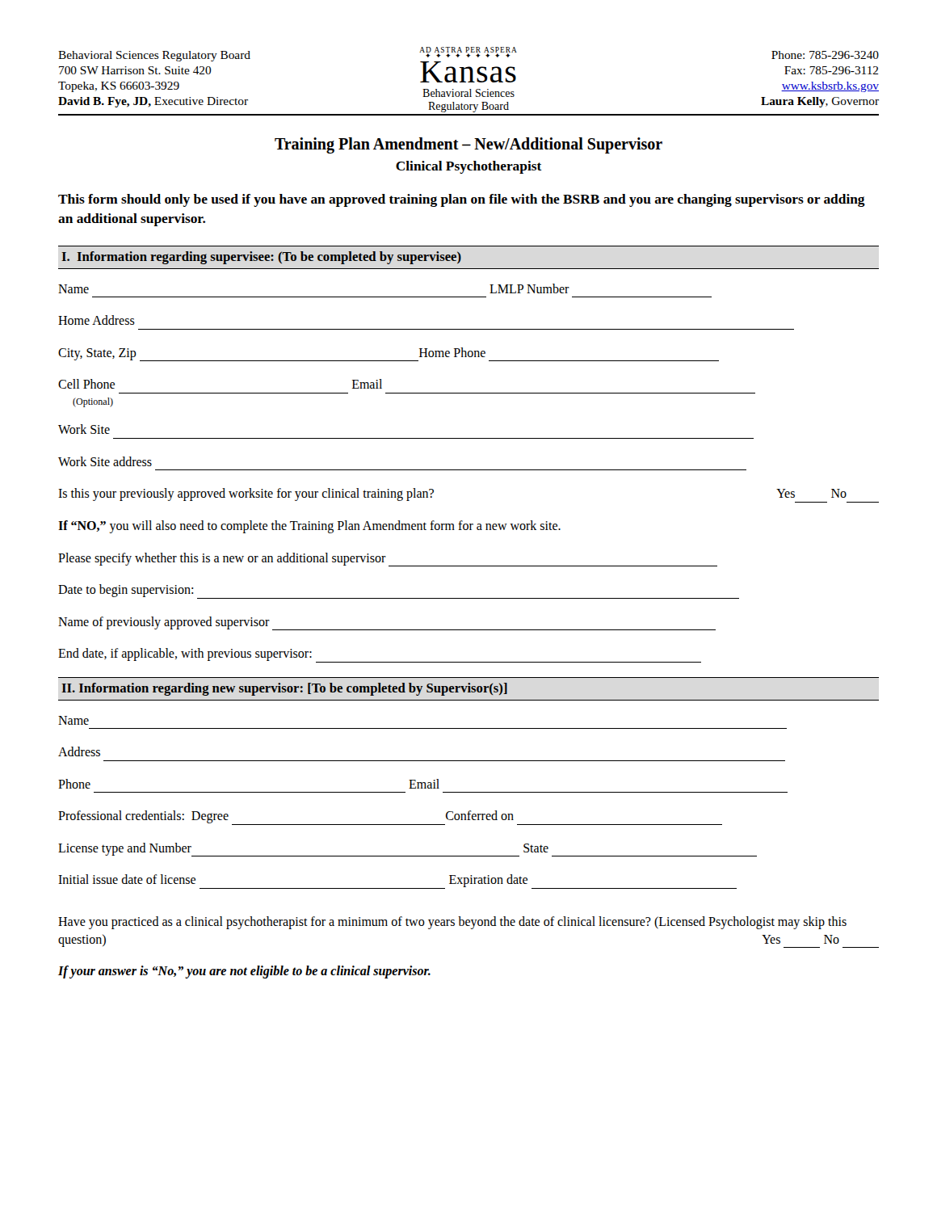Behavioral Sciences Regulatory Board
700 SW Harrison St. Suite 420
Topeka, KS 66603-3929
David B. Fye, JD, Executive Director
AD ASTRA PER ASPERA ✦ ✦ ✦ ✦ ✦ ✦ ✦ ✦ ✦ Kansas Behavioral Sciences Regulatory Board
Phone: 785-296-3240
Fax: 785-296-3112
www.ksbsrb.ks.gov
Laura Kelly, Governor
Training Plan Amendment – New/Additional Supervisor
Clinical Psychotherapist
This form should only be used if you have an approved training plan on file with the BSRB and you are changing supervisors or adding an additional supervisor.
I. Information regarding supervisee: (To be completed by supervisee)
Name LMLP Number
Home Address
City, State, Zip Home Phone
Cell Phone Email
(Optional)
Work Site
Work Site address
Is this your previously approved worksite for your clinical training plan? Yes No
If “NO,” you will also need to complete the Training Plan Amendment form for a new work site.
Please specify whether this is a new or an additional supervisor
Date to begin supervision:
Name of previously approved supervisor
End date, if applicable, with previous supervisor:
II. Information regarding new supervisor: [To be completed by Supervisor(s)]
Name
Address
Phone Email
Professional credentials: Degree Conferred on
License type and Number State
Initial issue date of license Expiration date
Have you practiced as a clinical psychotherapist for a minimum of two years beyond the date of clinical licensure? (Licensed Psychologist may skip this question) Yes No
If your answer is “No,” you are not eligible to be a clinical supervisor.